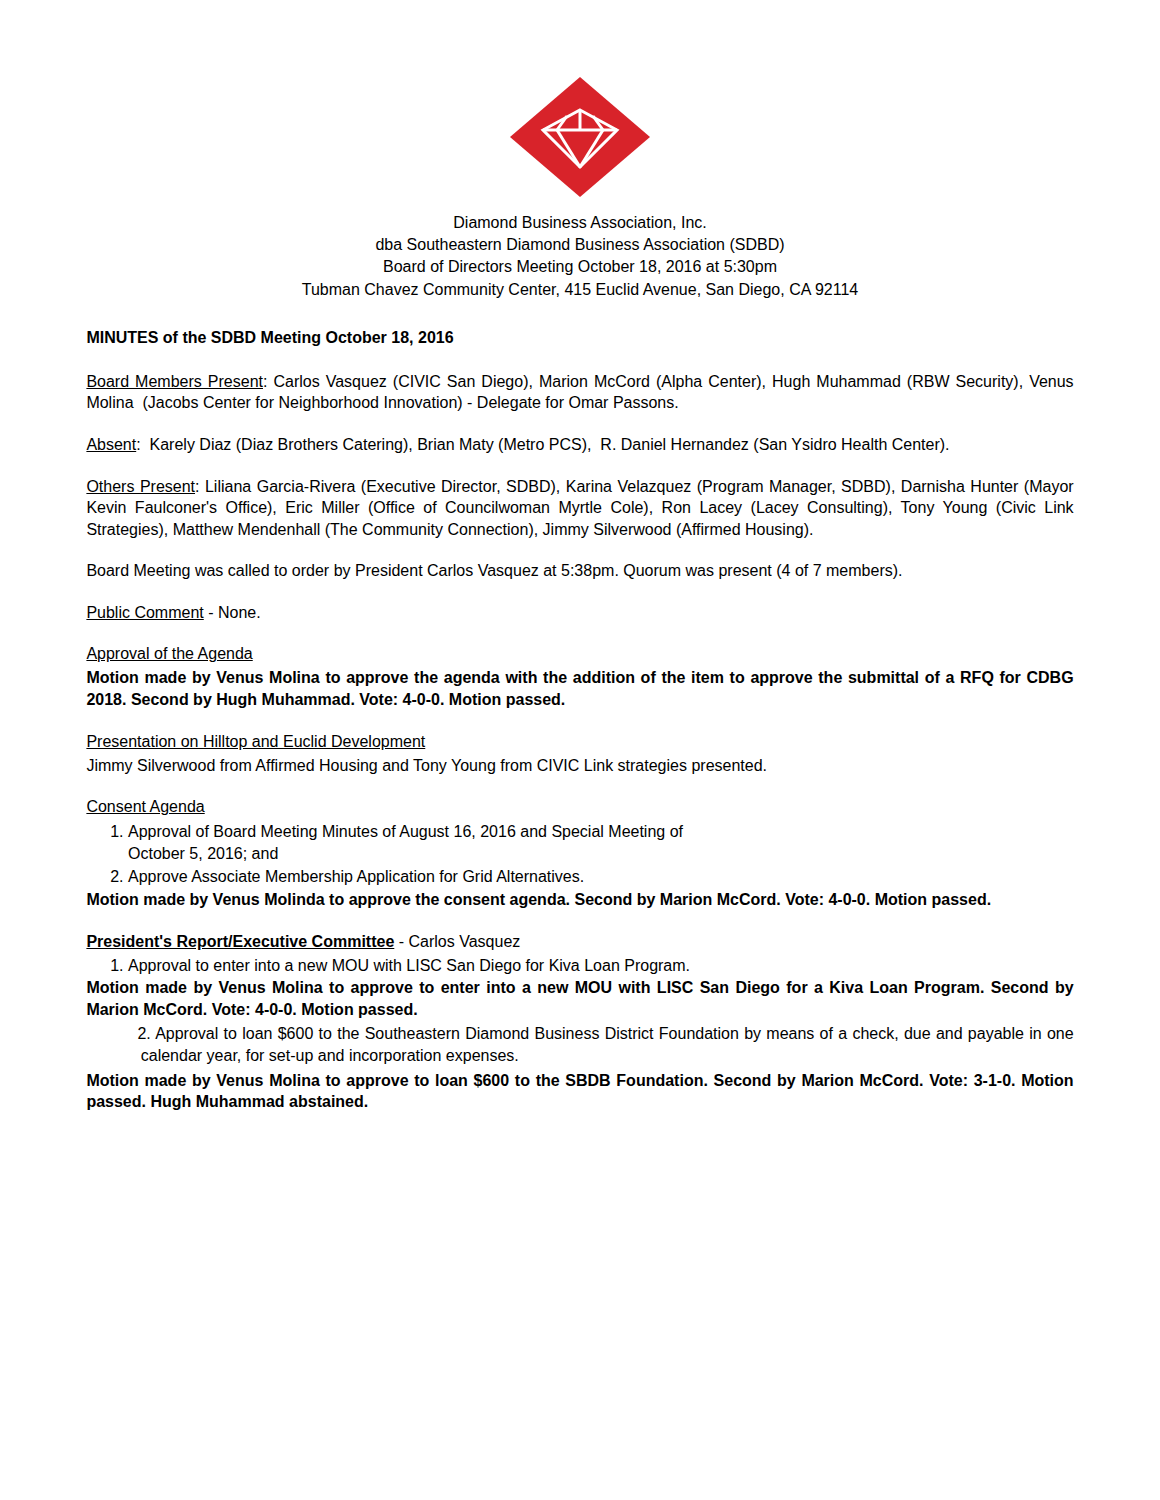Diamond Business Association, Inc.
dba Southeastern Diamond Business Association (SDBD)
Board of Directors Meeting October 18, 2016 at 5:30pm
Tubman Chavez Community Center, 415 Euclid Avenue, San Diego, CA 92114
MINUTES of the SDBD Meeting October 18, 2016
Board Members Present: Carlos Vasquez (CIVIC San Diego), Marion McCord (Alpha Center), Hugh Muhammad (RBW Security), Venus Molina (Jacobs Center for Neighborhood Innovation) - Delegate for Omar Passons.
Absent: Karely Diaz (Diaz Brothers Catering), Brian Maty (Metro PCS), R. Daniel Hernandez (San Ysidro Health Center).
Others Present: Liliana Garcia-Rivera (Executive Director, SDBD), Karina Velazquez (Program Manager, SDBD), Darnisha Hunter (Mayor Kevin Faulconer's Office), Eric Miller (Office of Councilwoman Myrtle Cole), Ron Lacey (Lacey Consulting), Tony Young (Civic Link Strategies), Matthew Mendenhall (The Community Connection), Jimmy Silverwood (Affirmed Housing).
Board Meeting was called to order by President Carlos Vasquez at 5:38pm. Quorum was present (4 of 7 members).
Public Comment - None.
Approval of the Agenda
Motion made by Venus Molina to approve the agenda with the addition of the item to approve the submittal of a RFQ for CDBG 2018. Second by Hugh Muhammad. Vote: 4-0-0. Motion passed.
Presentation on Hilltop and Euclid Development
Jimmy Silverwood from Affirmed Housing and Tony Young from CIVIC Link strategies presented.
Consent Agenda
Approval of Board Meeting Minutes of August 16, 2016 and Special Meeting of
October 5, 2016; and
Approve Associate Membership Application for Grid Alternatives.
Motion made by Venus Molinda to approve the consent agenda. Second by Marion McCord. Vote: 4-0-0. Motion passed.
President's Report/Executive Committee - Carlos Vasquez
Approval to enter into a new MOU with LISC San Diego for Kiva Loan Program.
Motion made by Venus Molina to approve to enter into a new MOU with LISC San Diego for a Kiva Loan Program. Second by Marion McCord. Vote: 4-0-0. Motion passed.
2. Approval to loan $600 to the Southeastern Diamond Business District Foundation by means of a check, due and payable in one calendar year, for set-up and incorporation expenses.
Motion made by Venus Molina to approve to loan $600 to the SBDB Foundation. Second by Marion McCord. Vote: 3-1-0. Motion passed. Hugh Muhammad abstained.